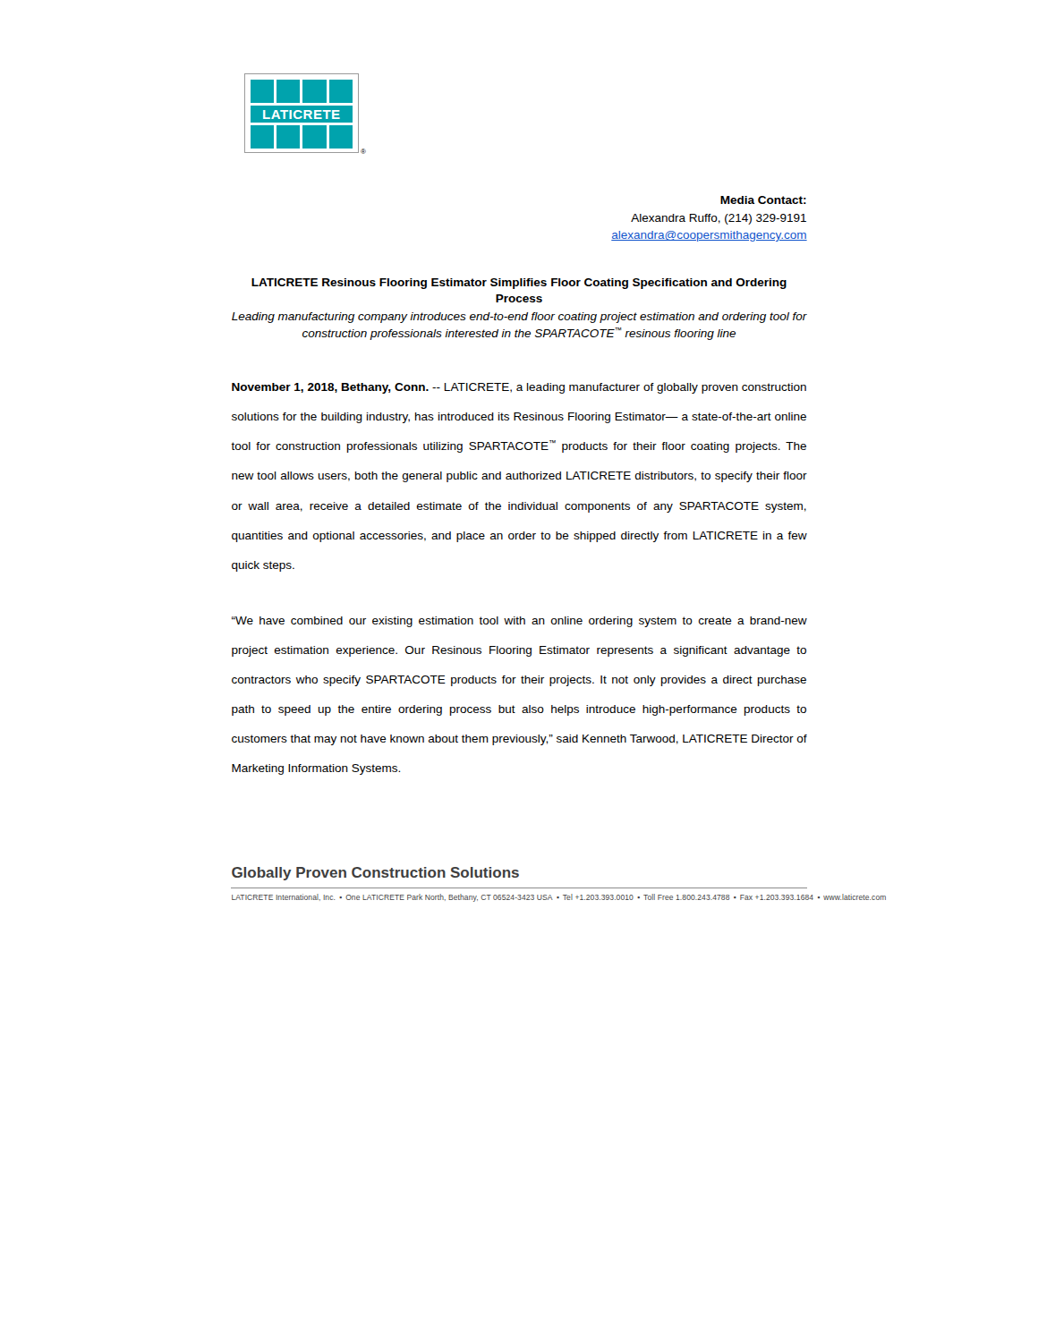LATICRETE
®
Media Contact:
Alexandra Ruffo, (214) 329-9191
alexandra@coopersmithagency.com
LATICRETE Resinous Flooring Estimator Simplifies Floor Coating Specification and Ordering Process
Leading manufacturing company introduces end-to-end floor coating project estimation and ordering tool for construction professionals interested in the SPARTACOTE™ resinous flooring line
November 1, 2018, Bethany, Conn. -- LATICRETE, a leading manufacturer of globally proven construction solutions for the building industry, has introduced its Resinous Flooring Estimator— a state-of-the-art online tool for construction professionals utilizing SPARTACOTE™ products for their floor coating projects. The new tool allows users, both the general public and authorized LATICRETE distributors, to specify their floor or wall area, receive a detailed estimate of the individual components of any SPARTACOTE system, quantities and optional accessories, and place an order to be shipped directly from LATICRETE in a few quick steps.
“We have combined our existing estimation tool with an online ordering system to create a brand-new project estimation experience. Our Resinous Flooring Estimator represents a significant advantage to contractors who specify SPARTACOTE products for their projects. It not only provides a direct purchase path to speed up the entire ordering process but also helps introduce high-performance products to customers that may not have known about them previously,” said Kenneth Tarwood, LATICRETE Director of Marketing Information Systems.
Globally Proven Construction Solutions
LATICRETE International, Inc.▪One LATICRETE Park North, Bethany, CT 06524-3423 USA▪Tel +1.203.393.0010▪Toll Free 1.800.243.4788▪Fax +1.203.393.1684▪www.laticrete.com